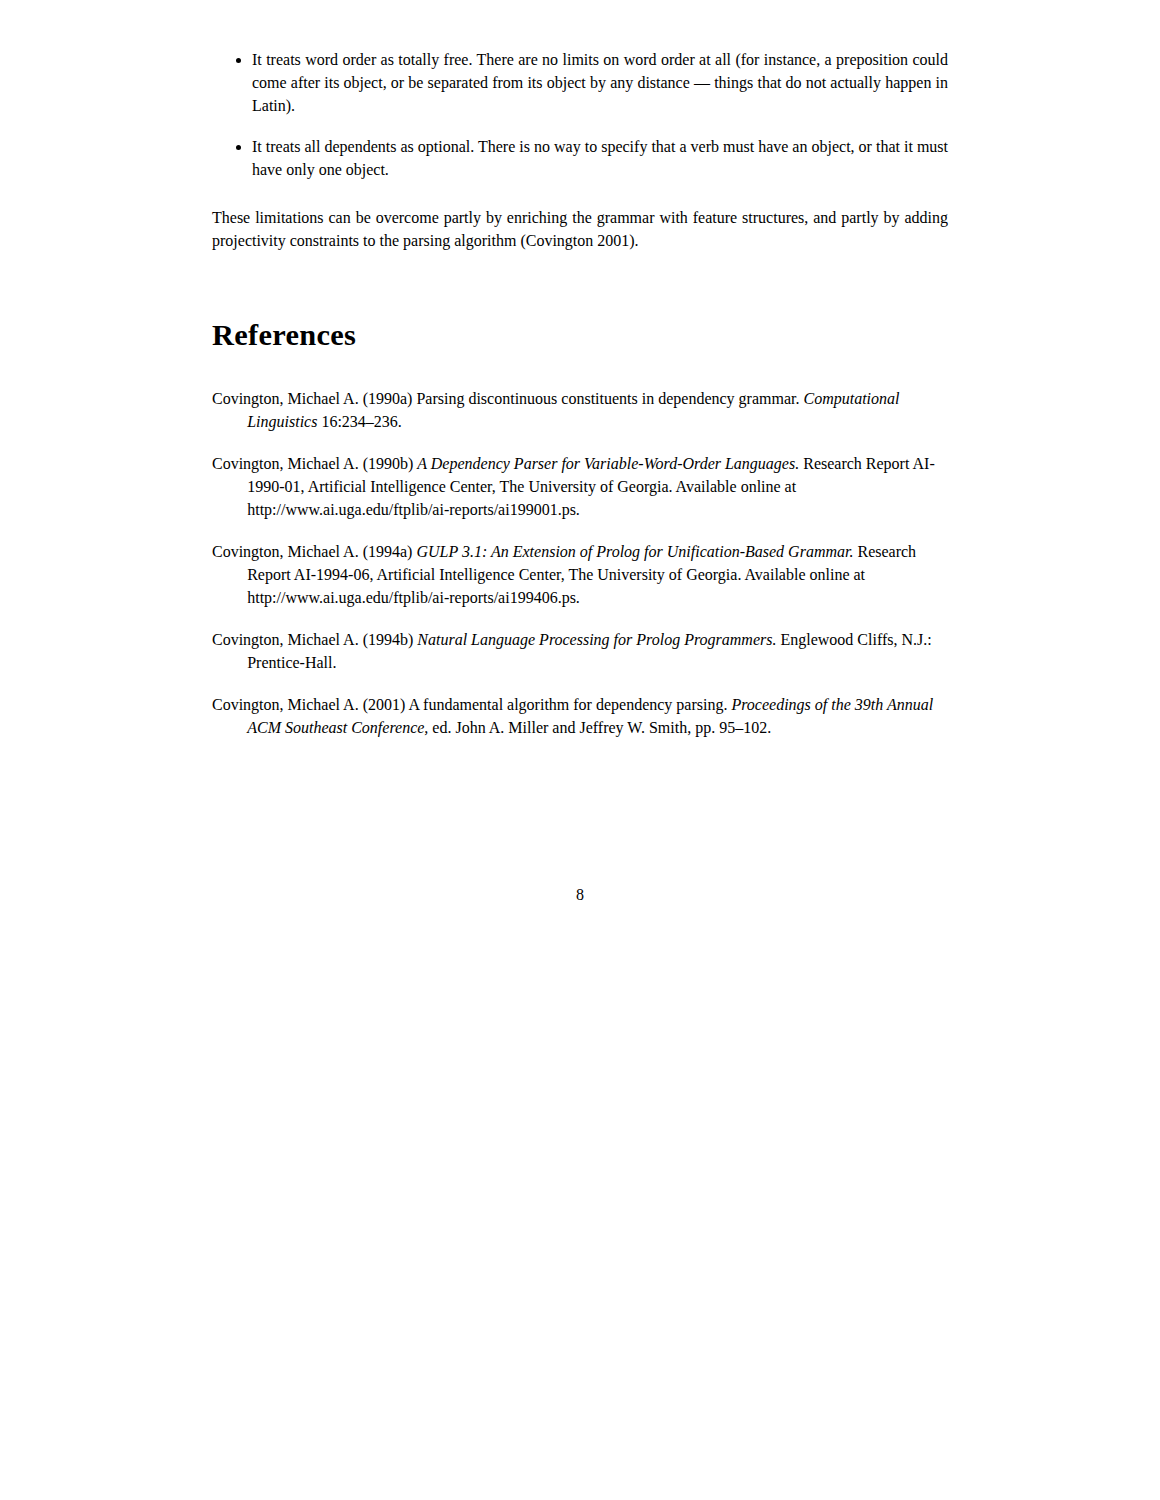It treats word order as totally free. There are no limits on word order at all (for instance, a preposition could come after its object, or be separated from its object by any distance — things that do not actually happen in Latin).
It treats all dependents as optional. There is no way to specify that a verb must have an object, or that it must have only one object.
These limitations can be overcome partly by enriching the grammar with feature structures, and partly by adding projectivity constraints to the parsing algorithm (Covington 2001).
References
Covington, Michael A. (1990a) Parsing discontinuous constituents in dependency grammar. Computational Linguistics 16:234–236.
Covington, Michael A. (1990b) A Dependency Parser for Variable-Word-Order Languages. Research Report AI-1990-01, Artificial Intelligence Center, The University of Georgia. Available online at http://www.ai.uga.edu/ftplib/ai-reports/ai199001.ps.
Covington, Michael A. (1994a) GULP 3.1: An Extension of Prolog for Unification-Based Grammar. Research Report AI-1994-06, Artificial Intelligence Center, The University of Georgia. Available online at http://www.ai.uga.edu/ftplib/ai-reports/ai199406.ps.
Covington, Michael A. (1994b) Natural Language Processing for Prolog Programmers. Englewood Cliffs, N.J.: Prentice-Hall.
Covington, Michael A. (2001) A fundamental algorithm for dependency parsing. Proceedings of the 39th Annual ACM Southeast Conference, ed. John A. Miller and Jeffrey W. Smith, pp. 95–102.
8